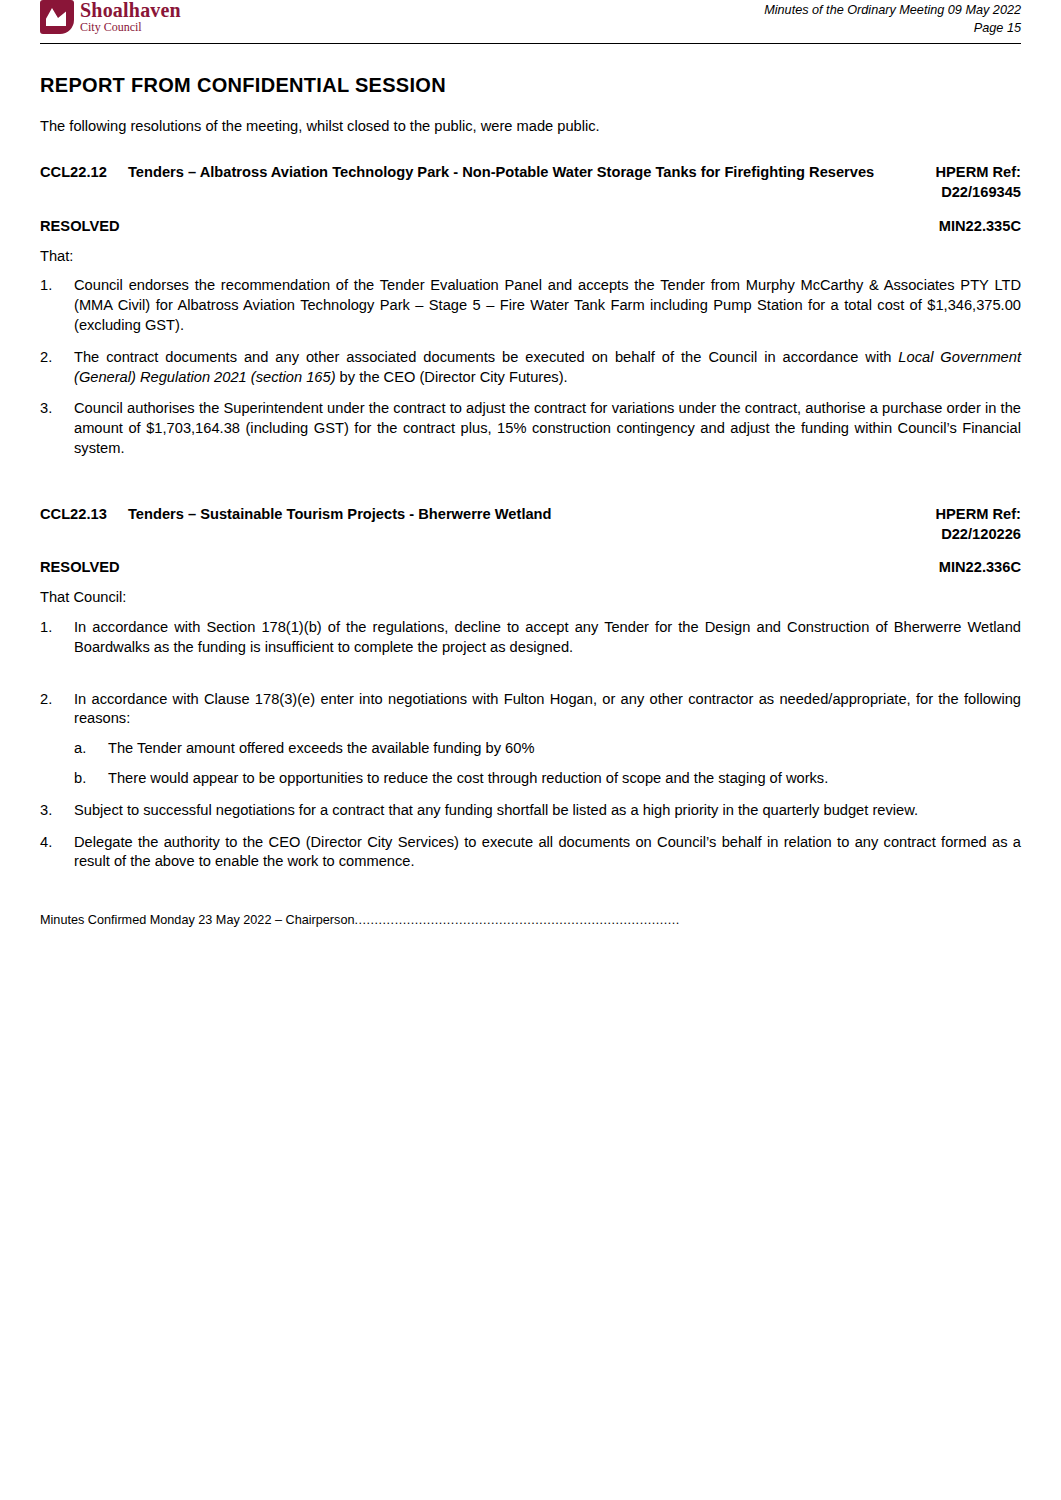Shoalhaven
City Council
Minutes of the Ordinary Meeting 09 May 2022
Page 15
REPORT FROM CONFIDENTIAL SESSION
The following resolutions of the meeting, whilst closed to the public, were made public.
| CCL22.12 | Tenders – Albatross Aviation Technology Park - Non-Potable Water Storage Tanks for Firefighting Reserves | HPERM Ref: D22/169345 |
RESOLVED MIN22.335C
That:
Council endorses the recommendation of the Tender Evaluation Panel and accepts the Tender from Murphy McCarthy & Associates PTY LTD (MMA Civil) for Albatross Aviation Technology Park – Stage 5 – Fire Water Tank Farm including Pump Station for a total cost of $1,346,375.00 (excluding GST).
The contract documents and any other associated documents be executed on behalf of the Council in accordance with Local Government (General) Regulation 2021 (section 165) by the CEO (Director City Futures).
Council authorises the Superintendent under the contract to adjust the contract for variations under the contract, authorise a purchase order in the amount of $1,703,164.38 (including GST) for the contract plus, 15% construction contingency and adjust the funding within Council’s Financial system.
| CCL22.13 | Tenders – Sustainable Tourism Projects - Bherwerre Wetland | HPERM Ref: D22/120226 |
RESOLVED MIN22.336C
That Council:
In accordance with Section 178(1)(b) of the regulations, decline to accept any Tender for the Design and Construction of Bherwerre Wetland Boardwalks as the funding is insufficient to complete the project as designed.
In accordance with Clause 178(3)(e) enter into negotiations with Fulton Hogan, or any other contractor as needed/appropriate, for the following reasons:
The Tender amount offered exceeds the available funding by 60%
There would appear to be opportunities to reduce the cost through reduction of scope and the staging of works.
Subject to successful negotiations for a contract that any funding shortfall be listed as a high priority in the quarterly budget review.
Delegate the authority to the CEO (Director City Services) to execute all documents on Council’s behalf in relation to any contract formed as a result of the above to enable the work to commence.
Minutes Confirmed Monday 23 May 2022 – Chairperson.................................................................................